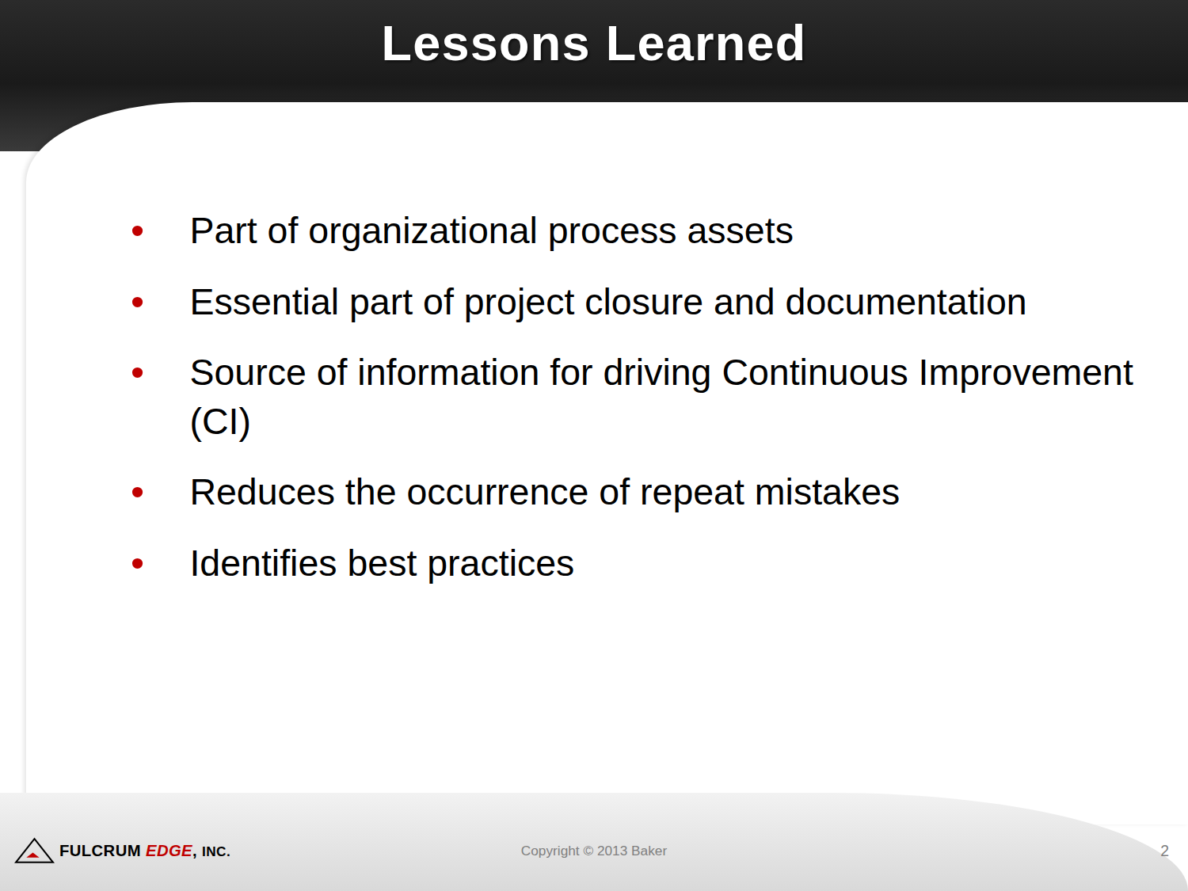Lessons Learned
Part of organizational process assets
Essential part of project closure and documentation
Source of information for driving Continuous Improvement (CI)
Reduces the occurrence of repeat mistakes
Identifies best practices
FULCRUM EDGE, INC.
Copyright © 2013 Baker
2